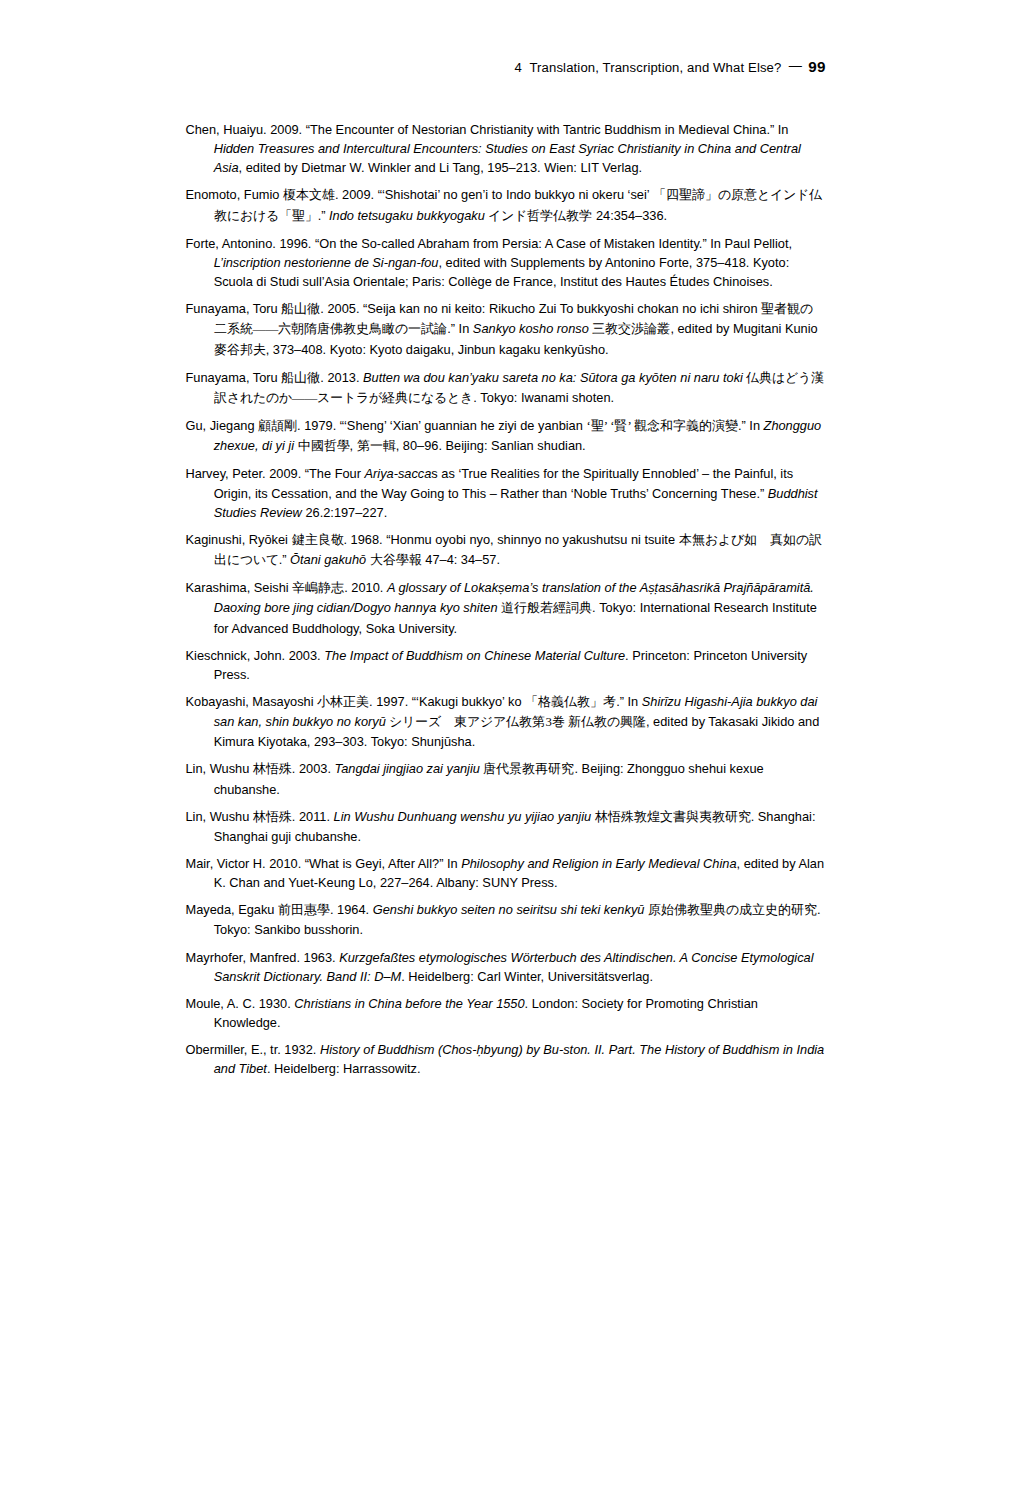4 Translation, Transcription, and What Else?—99
Chen, Huaiyu. 2009. “The Encounter of Nestorian Christianity with Tantric Buddhism in Medieval China.” In Hidden Treasures and Intercultural Encounters: Studies on East Syriac Christianity in China and Central Asia, edited by Dietmar W. Winkler and Li Tang, 195–213. Wien: LIT Verlag.
Enomoto, Fumio 榎本文雄. 2009. “‘Shishotai’ no gen’i to Indo bukkyo ni okeru ‘sei’ 「四聖諦」の原意とインド仏教における「聖」.” Indo tetsugaku bukkyogaku インド哲学仏教学 24:354–336.
Forte, Antonino. 1996. “On the So-called Abraham from Persia: A Case of Mistaken Identity.” In Paul Pelliot, L’inscription nestorienne de Si-ngan-fou, edited with Supplements by Antonino Forte, 375–418. Kyoto: Scuola di Studi sull’Asia Orientale; Paris: Collège de France, Institut des Hautes Études Chinoises.
Funayama, Toru 船山徹. 2005. “Seija kan no ni keito: Rikucho Zui To bukkyoshi chokan no ichi shiron 聖者観の二系統——六朝隋唐佛教史鳥瞰の一試論.” In Sankyo kosho ronso 三教交渉論叢, edited by Mugitani Kunio 麥谷邦夫, 373–408. Kyoto: Kyoto daigaku, Jinbun kagaku kenkyūsho.
Funayama, Toru 船山徹. 2013. Butten wa dou kan’yaku sareta no ka: Sūtora ga kyōten ni naru toki 仏典はどう漢訳されたのか——スートラが経典になるとき. Tokyo: Iwanami shoten.
Gu, Jiegang 顧頡剛. 1979. “‘Sheng’ ‘Xian’ guannian he ziyi de yanbian ‘聖’ ‘賢’ 觀念和字義的演變.” In Zhongguo zhexue, di yi ji 中國哲學, 第一輯, 80–96. Beijing: Sanlian shudian.
Harvey, Peter. 2009. “The Four Ariya-saccas as ‘True Realities for the Spiritually Ennobled’ – the Painful, its Origin, its Cessation, and the Way Going to This – Rather than ‘Noble Truths’ Concerning These.” Buddhist Studies Review 26.2:197–227.
Kaginushi, Ryōkei 鍵主良敬. 1968. “Honmu oyobi nyo, shinnyo no yakushutsu ni tsuite 本無および如　真如の訳出について.” Ōtani gakuhō 大谷學報 47–4: 34–57.
Karashima, Seishi 辛嶋静志. 2010. A glossary of Lokakṣema’s translation of the Aṣṭasāhasrikā Prajñāpāramitā. Daoxing bore jing cidian/Dogyo hannya kyo shiten 道行般若經詞典. Tokyo: International Research Institute for Advanced Buddhology, Soka University.
Kieschnick, John. 2003. The Impact of Buddhism on Chinese Material Culture. Princeton: Princeton University Press.
Kobayashi, Masayoshi 小林正美. 1997. “‘Kakugi bukkyo’ ko 「格義仏教」考.” In Shirīzu Higashi-Ajia bukkyo dai san kan, shin bukkyo no koryū シリーズ　東アジア仏教第3巻 新仏教の興隆, edited by Takasaki Jikido and Kimura Kiyotaka, 293–303. Tokyo: Shunjūsha.
Lin, Wushu 林悟殊. 2003. Tangdai jingjiao zai yanjiu 唐代景教再研究. Beijing: Zhongguo shehui kexue chubanshe.
Lin, Wushu 林悟殊. 2011. Lin Wushu Dunhuang wenshu yu yijiao yanjiu 林悟殊敦煌文書與夷教研究. Shanghai: Shanghai guji chubanshe.
Mair, Victor H. 2010. “What is Geyi, After All?” In Philosophy and Religion in Early Medieval China, edited by Alan K. Chan and Yuet-Keung Lo, 227–264. Albany: SUNY Press.
Mayeda, Egaku 前田惠學. 1964. Genshi bukkyo seiten no seiritsu shi teki kenkyū 原始佛教聖典の成立史的研究. Tokyo: Sankibo busshorin.
Mayrhofer, Manfred. 1963. Kurzgefaßtes etymologisches Wörterbuch des Altindischen. A Concise Etymological Sanskrit Dictionary. Band II: D–M. Heidelberg: Carl Winter, Universitätsverlag.
Moule, A. C. 1930. Christians in China before the Year 1550. London: Society for Promoting Christian Knowledge.
Obermiller, E., tr. 1932. History of Buddhism (Chos-ḥbyung) by Bu-ston. II. Part. The History of Buddhism in India and Tibet. Heidelberg: Harrassowitz.